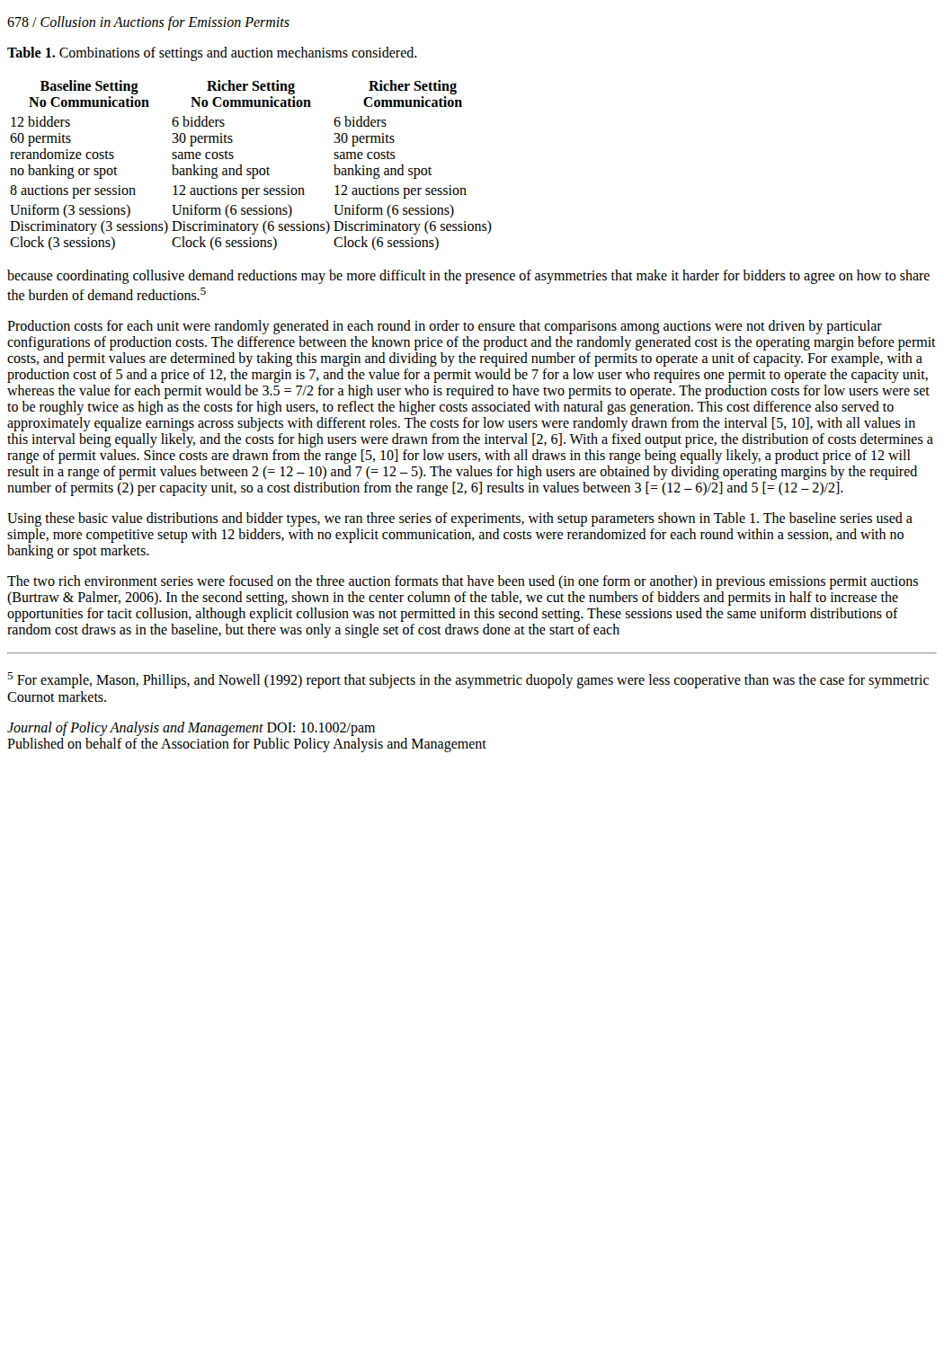678 / Collusion in Auctions for Emission Permits
Table 1. Combinations of settings and auction mechanisms considered.
| Baseline Setting No Communication | Richer Setting No Communication | Richer Setting Communication |
| --- | --- | --- |
| 12 bidders 60 permits rerandomize costs no banking or spot | 6 bidders 30 permits same costs banking and spot | 6 bidders 30 permits same costs banking and spot |
| 8 auctions per session | 12 auctions per session | 12 auctions per session |
| Uniform (3 sessions) Discriminatory (3 sessions) Clock (3 sessions) | Uniform (6 sessions) Discriminatory (6 sessions) Clock (6 sessions) | Uniform (6 sessions) Discriminatory (6 sessions) Clock (6 sessions) |
because coordinating collusive demand reductions may be more difficult in the presence of asymmetries that make it harder for bidders to agree on how to share the burden of demand reductions.5
Production costs for each unit were randomly generated in each round in order to ensure that comparisons among auctions were not driven by particular configurations of production costs. The difference between the known price of the product and the randomly generated cost is the operating margin before permit costs, and permit values are determined by taking this margin and dividing by the required number of permits to operate a unit of capacity. For example, with a production cost of 5 and a price of 12, the margin is 7, and the value for a permit would be 7 for a low user who requires one permit to operate the capacity unit, whereas the value for each permit would be 3.5 = 7/2 for a high user who is required to have two permits to operate. The production costs for low users were set to be roughly twice as high as the costs for high users, to reflect the higher costs associated with natural gas generation. This cost difference also served to approximately equalize earnings across subjects with different roles. The costs for low users were randomly drawn from the interval [5, 10], with all values in this interval being equally likely, and the costs for high users were drawn from the interval [2, 6]. With a fixed output price, the distribution of costs determines a range of permit values. Since costs are drawn from the range [5, 10] for low users, with all draws in this range being equally likely, a product price of 12 will result in a range of permit values between 2 (= 12 – 10) and 7 (= 12 – 5). The values for high users are obtained by dividing operating margins by the required number of permits (2) per capacity unit, so a cost distribution from the range [2, 6] results in values between 3 [= (12 – 6)/2] and 5 [= (12 – 2)/2].
Using these basic value distributions and bidder types, we ran three series of experiments, with setup parameters shown in Table 1. The baseline series used a simple, more competitive setup with 12 bidders, with no explicit communication, and costs were rerandomized for each round within a session, and with no banking or spot markets.
The two rich environment series were focused on the three auction formats that have been used (in one form or another) in previous emissions permit auctions (Burtraw & Palmer, 2006). In the second setting, shown in the center column of the table, we cut the numbers of bidders and permits in half to increase the opportunities for tacit collusion, although explicit collusion was not permitted in this second setting. These sessions used the same uniform distributions of random cost draws as in the baseline, but there was only a single set of cost draws done at the start of each
5 For example, Mason, Phillips, and Nowell (1992) report that subjects in the asymmetric duopoly games were less cooperative than was the case for symmetric Cournot markets.
Journal of Policy Analysis and Management DOI: 10.1002/pam
Published on behalf of the Association for Public Policy Analysis and Management